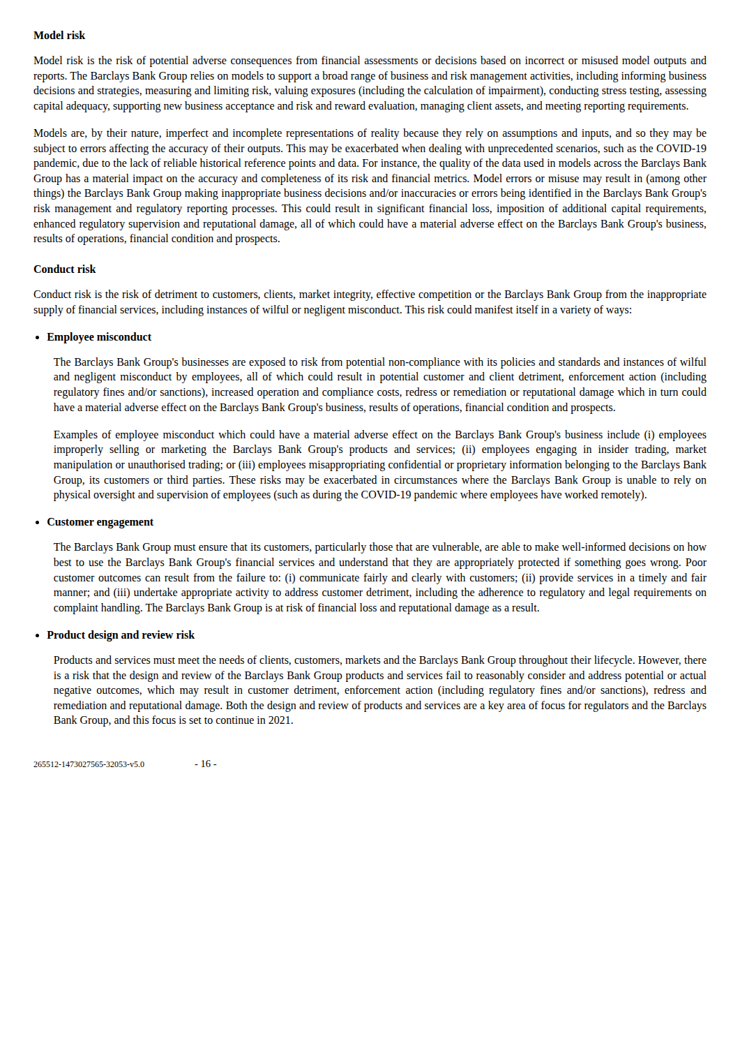Model risk
Model risk is the risk of potential adverse consequences from financial assessments or decisions based on incorrect or misused model outputs and reports. The Barclays Bank Group relies on models to support a broad range of business and risk management activities, including informing business decisions and strategies, measuring and limiting risk, valuing exposures (including the calculation of impairment), conducting stress testing, assessing capital adequacy, supporting new business acceptance and risk and reward evaluation, managing client assets, and meeting reporting requirements.
Models are, by their nature, imperfect and incomplete representations of reality because they rely on assumptions and inputs, and so they may be subject to errors affecting the accuracy of their outputs. This may be exacerbated when dealing with unprecedented scenarios, such as the COVID-19 pandemic, due to the lack of reliable historical reference points and data. For instance, the quality of the data used in models across the Barclays Bank Group has a material impact on the accuracy and completeness of its risk and financial metrics. Model errors or misuse may result in (among other things) the Barclays Bank Group making inappropriate business decisions and/or inaccuracies or errors being identified in the Barclays Bank Group's risk management and regulatory reporting processes. This could result in significant financial loss, imposition of additional capital requirements, enhanced regulatory supervision and reputational damage, all of which could have a material adverse effect on the Barclays Bank Group's business, results of operations, financial condition and prospects.
Conduct risk
Conduct risk is the risk of detriment to customers, clients, market integrity, effective competition or the Barclays Bank Group from the inappropriate supply of financial services, including instances of wilful or negligent misconduct. This risk could manifest itself in a variety of ways:
Employee misconduct
The Barclays Bank Group's businesses are exposed to risk from potential non-compliance with its policies and standards and instances of wilful and negligent misconduct by employees, all of which could result in potential customer and client detriment, enforcement action (including regulatory fines and/or sanctions), increased operation and compliance costs, redress or remediation or reputational damage which in turn could have a material adverse effect on the Barclays Bank Group's business, results of operations, financial condition and prospects.
Examples of employee misconduct which could have a material adverse effect on the Barclays Bank Group's business include (i) employees improperly selling or marketing the Barclays Bank Group's products and services; (ii) employees engaging in insider trading, market manipulation or unauthorised trading; or (iii) employees misappropriating confidential or proprietary information belonging to the Barclays Bank Group, its customers or third parties. These risks may be exacerbated in circumstances where the Barclays Bank Group is unable to rely on physical oversight and supervision of employees (such as during the COVID-19 pandemic where employees have worked remotely).
Customer engagement
The Barclays Bank Group must ensure that its customers, particularly those that are vulnerable, are able to make well-informed decisions on how best to use the Barclays Bank Group's financial services and understand that they are appropriately protected if something goes wrong. Poor customer outcomes can result from the failure to: (i) communicate fairly and clearly with customers; (ii) provide services in a timely and fair manner; and (iii) undertake appropriate activity to address customer detriment, including the adherence to regulatory and legal requirements on complaint handling. The Barclays Bank Group is at risk of financial loss and reputational damage as a result.
Product design and review risk
Products and services must meet the needs of clients, customers, markets and the Barclays Bank Group throughout their lifecycle. However, there is a risk that the design and review of the Barclays Bank Group products and services fail to reasonably consider and address potential or actual negative outcomes, which may result in customer detriment, enforcement action (including regulatory fines and/or sanctions), redress and remediation and reputational damage. Both the design and review of products and services are a key area of focus for regulators and the Barclays Bank Group, and this focus is set to continue in 2021.
265512-1473027565-32053-v5.0 - 16 -